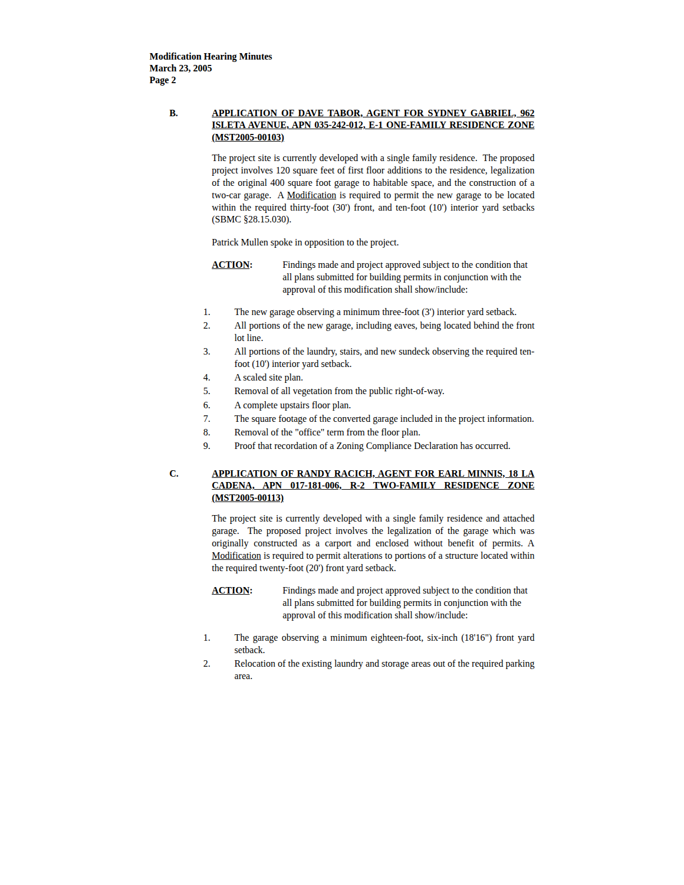Modification Hearing Minutes
March 23, 2005
Page 2
B.
APPLICATION OF DAVE TABOR, AGENT FOR SYDNEY GABRIEL, 962 ISLETA AVENUE, APN 035-242-012, E-1 ONE-FAMILY RESIDENCE ZONE (MST2005-00103)
The project site is currently developed with a single family residence. The proposed project involves 120 square feet of first floor additions to the residence, legalization of the original 400 square foot garage to habitable space, and the construction of a two-car garage. A Modification is required to permit the new garage to be located within the required thirty-foot (30') front, and ten-foot (10') interior yard setbacks (SBMC §28.15.030).
Patrick Mullen spoke in opposition to the project.
ACTION:
Findings made and project approved subject to the condition that all plans submitted for building permits in conjunction with the approval of this modification shall show/include:
The new garage observing a minimum three-foot (3') interior yard setback.
All portions of the new garage, including eaves, being located behind the front lot line.
All portions of the laundry, stairs, and new sundeck observing the required ten-foot (10') interior yard setback.
A scaled site plan.
Removal of all vegetation from the public right-of-way.
A complete upstairs floor plan.
The square footage of the converted garage included in the project information.
Removal of the "office" term from the floor plan.
Proof that recordation of a Zoning Compliance Declaration has occurred.
C.
APPLICATION OF RANDY RACICH, AGENT FOR EARL MINNIS, 18 LA CADENA, APN 017-181-006, R-2 TWO-FAMILY RESIDENCE ZONE (MST2005-00113)
The project site is currently developed with a single family residence and attached garage. The proposed project involves the legalization of the garage which was originally constructed as a carport and enclosed without benefit of permits. A Modification is required to permit alterations to portions of a structure located within the required twenty-foot (20') front yard setback.
ACTION:
Findings made and project approved subject to the condition that all plans submitted for building permits in conjunction with the approval of this modification shall show/include:
The garage observing a minimum eighteen-foot, six-inch (18'16") front yard setback.
Relocation of the existing laundry and storage areas out of the required parking area.